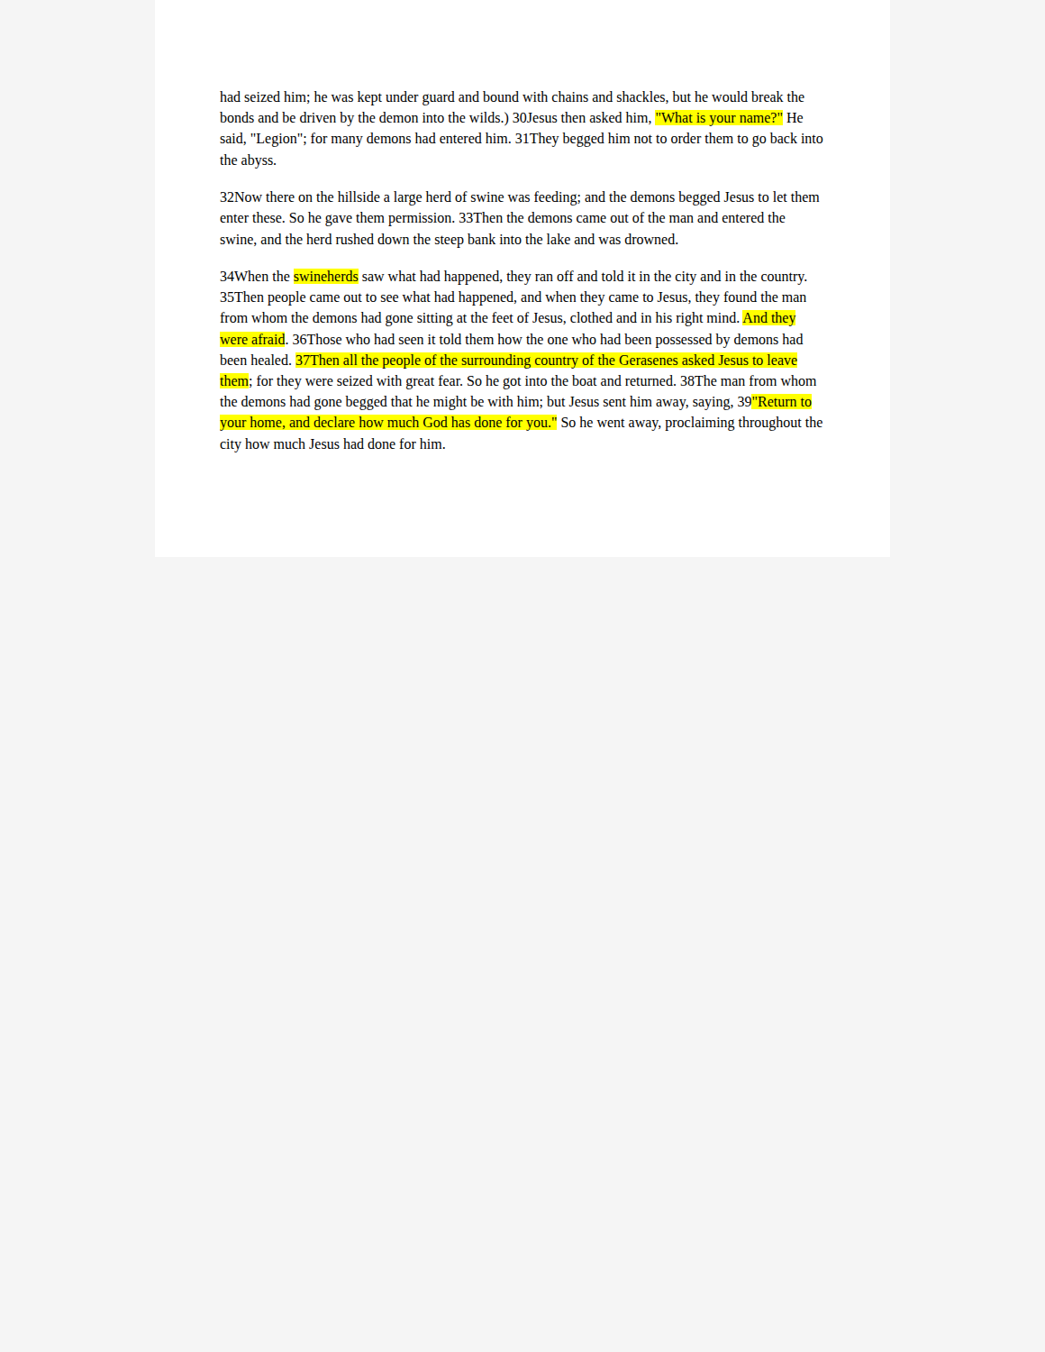had seized him; he was kept under guard and bound with chains and shackles, but he would break the bonds and be driven by the demon into the wilds.) 30Jesus then asked him, "What is your name?" He said, "Legion"; for many demons had entered him. 31They begged him not to order them to go back into the abyss.
32Now there on the hillside a large herd of swine was feeding; and the demons begged Jesus to let them enter these. So he gave them permission. 33Then the demons came out of the man and entered the swine, and the herd rushed down the steep bank into the lake and was drowned.
34When the swineherds saw what had happened, they ran off and told it in the city and in the country. 35Then people came out to see what had happened, and when they came to Jesus, they found the man from whom the demons had gone sitting at the feet of Jesus, clothed and in his right mind. And they were afraid. 36Those who had seen it told them how the one who had been possessed by demons had been healed. 37Then all the people of the surrounding country of the Gerasenes asked Jesus to leave them; for they were seized with great fear. So he got into the boat and returned. 38The man from whom the demons had gone begged that he might be with him; but Jesus sent him away, saying, 39"Return to your home, and declare how much God has done for you." So he went away, proclaiming throughout the city how much Jesus had done for him.